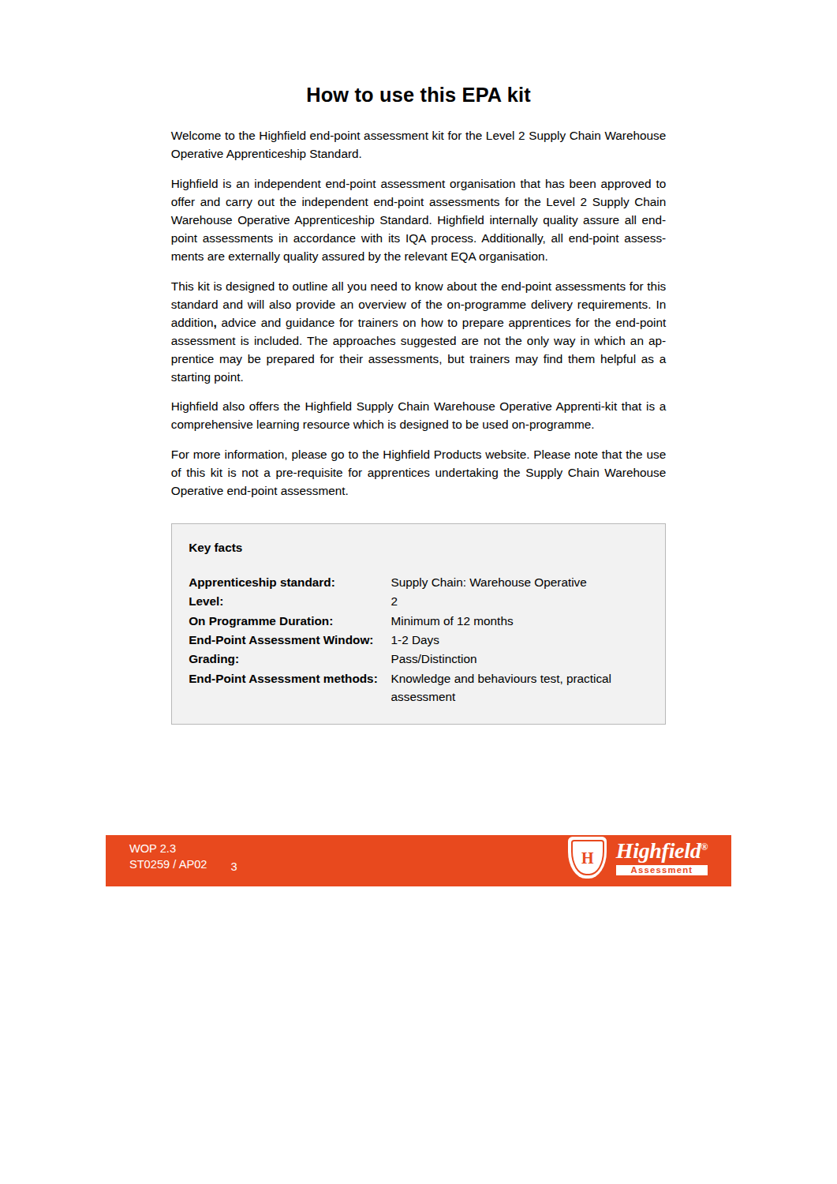How to use this EPA kit
Welcome to the Highfield end-point assessment kit for the Level 2 Supply Chain Warehouse Operative Apprenticeship Standard.
Highfield is an independent end-point assessment organisation that has been approved to offer and carry out the independent end-point assessments for the Level 2 Supply Chain Warehouse Operative Apprenticeship Standard. Highfield internally quality assure all end-point assessments in accordance with its IQA process. Additionally, all end-point assessments are externally quality assured by the relevant EQA organisation.
This kit is designed to outline all you need to know about the end-point assessments for this standard and will also provide an overview of the on-programme delivery requirements. In addition, advice and guidance for trainers on how to prepare apprentices for the end-point assessment is included. The approaches suggested are not the only way in which an apprentice may be prepared for their assessments, but trainers may find them helpful as a starting point.
Highfield also offers the Highfield Supply Chain Warehouse Operative Apprenti-kit that is a comprehensive learning resource which is designed to be used on-programme.
For more information, please go to the Highfield Products website. Please note that the use of this kit is not a pre-requisite for apprentices undertaking the Supply Chain Warehouse Operative end-point assessment.
Key facts
| Apprenticeship standard: | Supply Chain: Warehouse Operative |
| Level: | 2 |
| On Programme Duration: | Minimum of 12 months |
| End-Point Assessment Window: | 1-2 Days |
| Grading: | Pass/Distinction |
| End-Point Assessment methods: | Knowledge and behaviours test, practical assessment |
WOP 2.3
ST0259 / AP02
3
H
Highfield®
Assessment